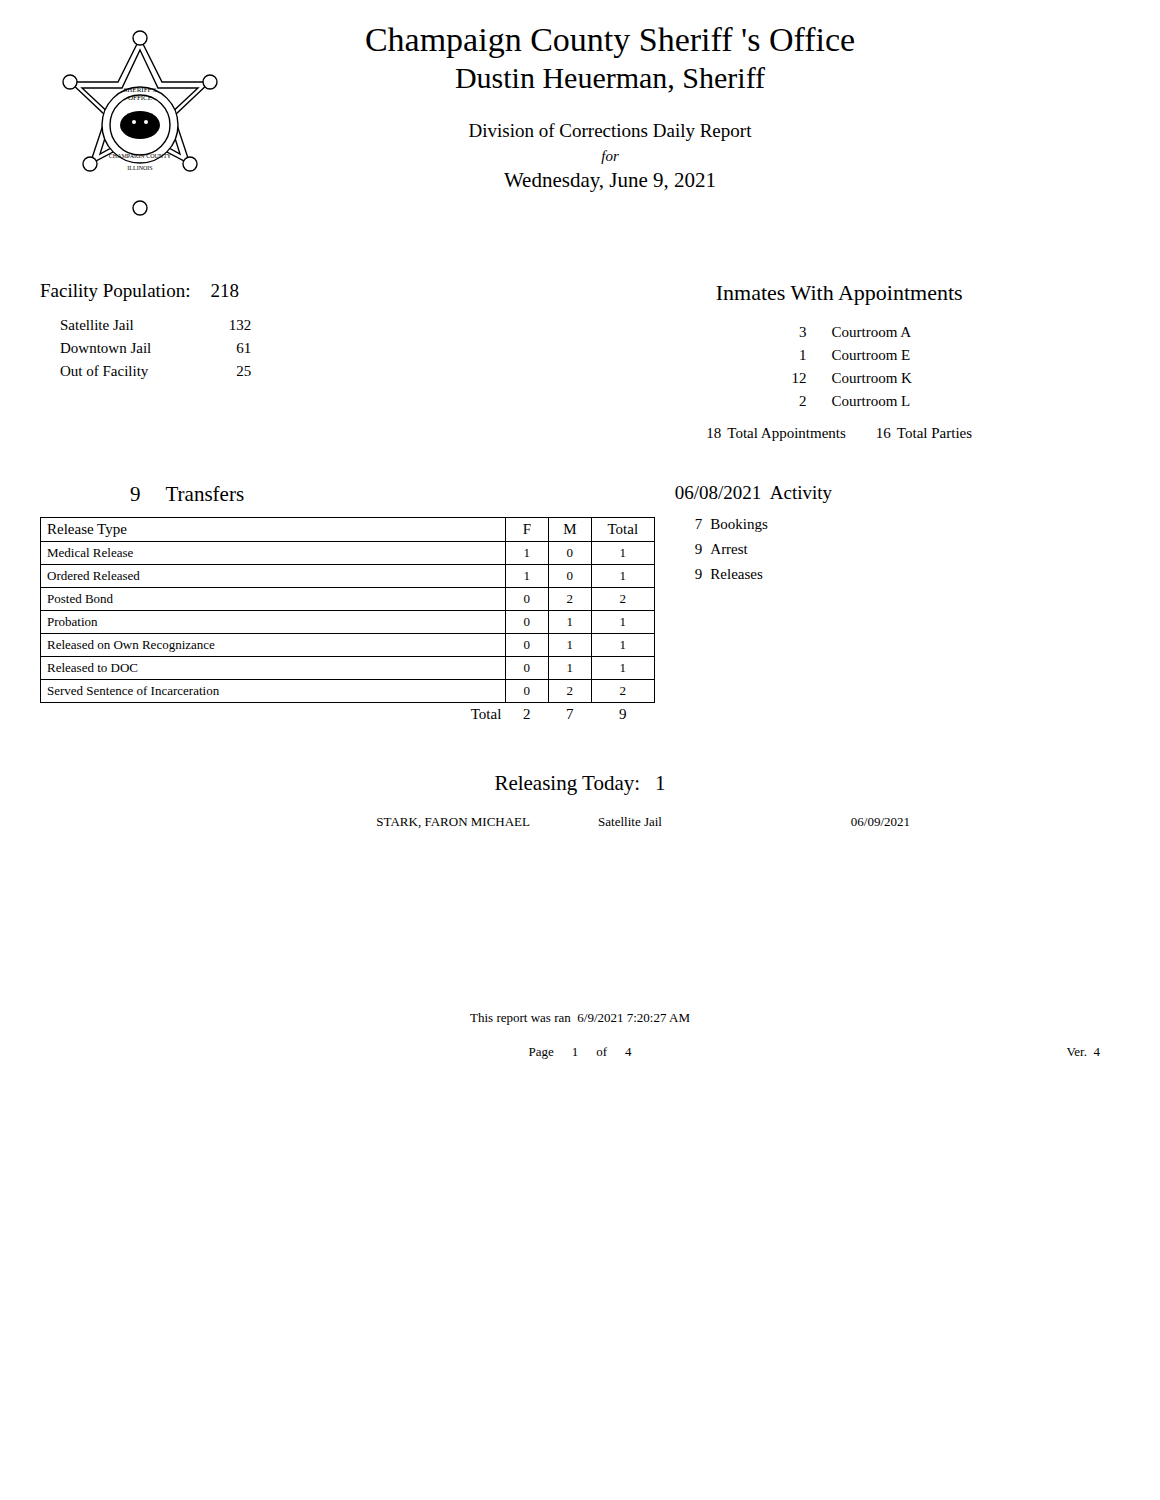SHERIFF'S OFFICE CHAMPAIGN COUNTY ILLINOIS
Champaign County Sheriff 's Office
Dustin Heuerman, Sheriff
Division of Corrections Daily Report
for
Wednesday, June 9, 2021
Facility Population:218
| Satellite Jail | 132 |
| Downtown Jail | 61 |
| Out of Facility | 25 |
Inmates With Appointments
| 3 | Courtroom A |
| 1 | Courtroom E |
| 12 | Courtroom K |
| 2 | Courtroom L |
18 Total Appointments 16 Total Parties
9 Transfers
| Release Type | F | M | Total |
| --- | --- | --- | --- |
| Medical Release | 1 | 0 | 1 |
| Ordered Released | 1 | 0 | 1 |
| Posted Bond | 0 | 2 | 2 |
| Probation | 0 | 1 | 1 |
| Released on Own Recognizance | 0 | 1 | 1 |
| Released to DOC | 0 | 1 | 1 |
| Served Sentence of Incarceration | 0 | 2 | 2 |
| Total | 2 | 7 | 9 |
06/08/2021 Activity
7 Bookings
9 Arrest
9 Releases
Releasing Today:1
STARK, FARON MICHAEL
Satellite Jail
06/09/2021
This report was ran 6/9/2021 7:20:27 AM
Page 1of4 Ver. 4